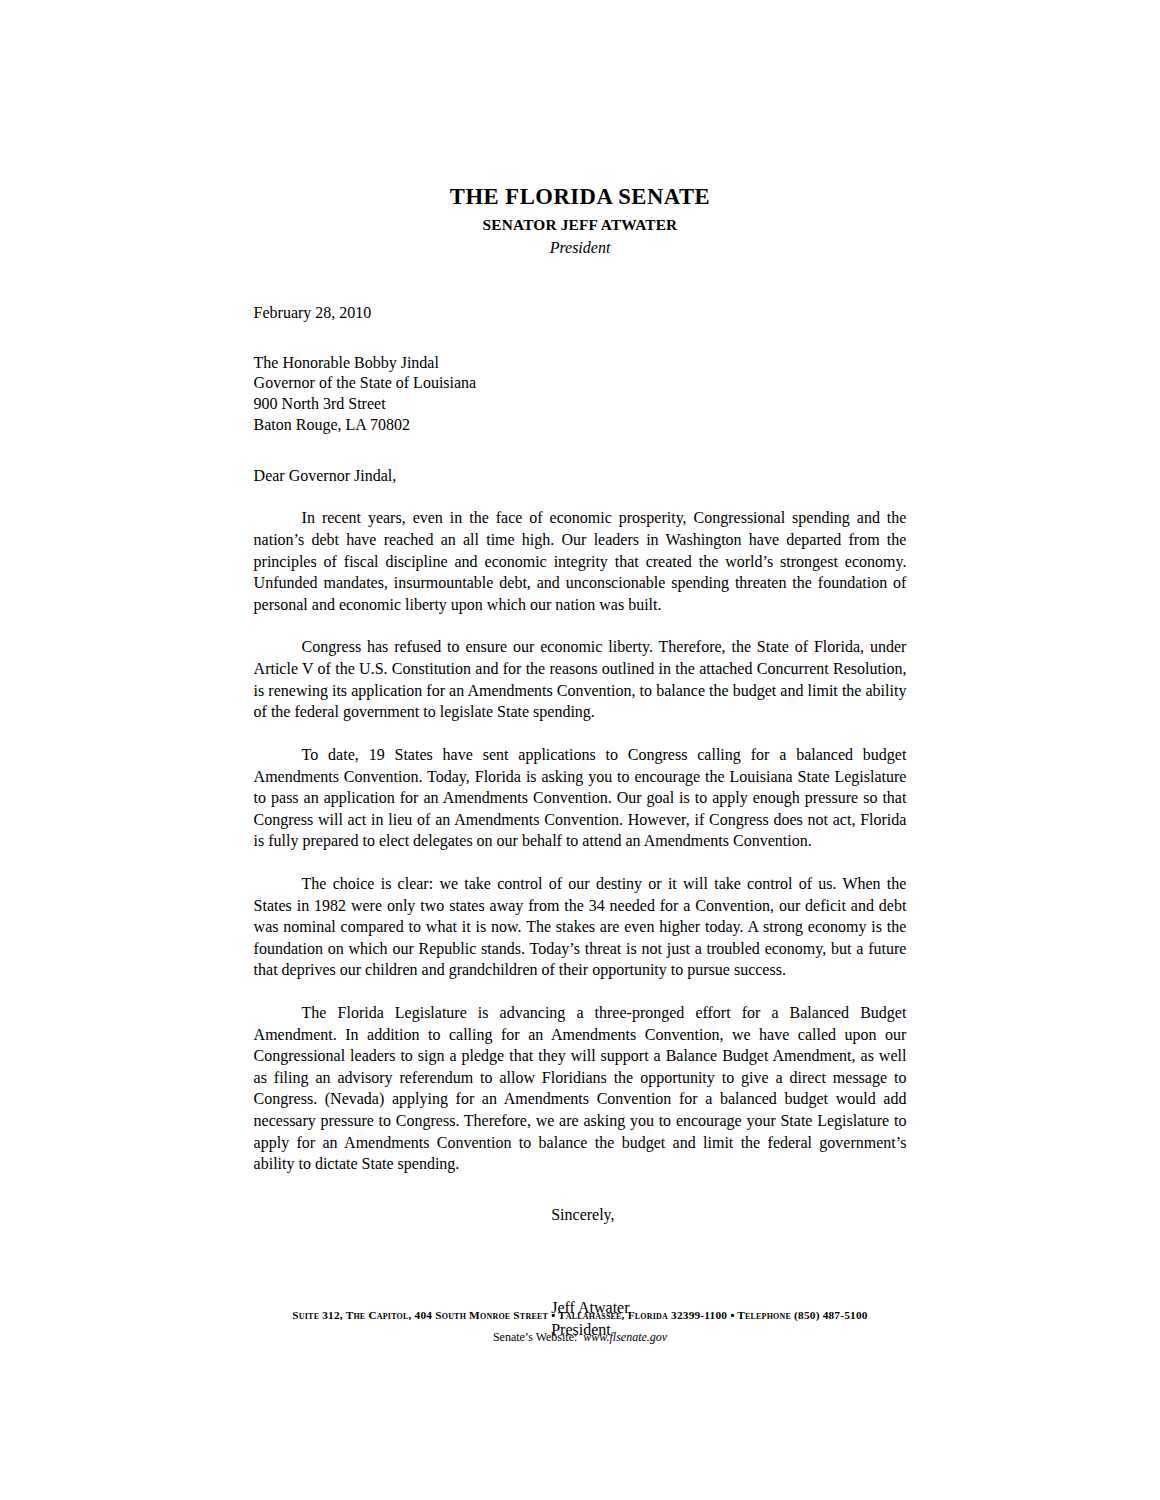THE FLORIDA SENATE
SENATOR JEFF ATWATER
President
February 28, 2010
The Honorable Bobby Jindal
Governor of the State of Louisiana
900 North 3rd Street
Baton Rouge, LA 70802
Dear Governor Jindal,
In recent years, even in the face of economic prosperity, Congressional spending and the nation’s debt have reached an all time high. Our leaders in Washington have departed from the principles of fiscal discipline and economic integrity that created the world’s strongest economy. Unfunded mandates, insurmountable debt, and unconscionable spending threaten the foundation of personal and economic liberty upon which our nation was built.
Congress has refused to ensure our economic liberty. Therefore, the State of Florida, under Article V of the U.S. Constitution and for the reasons outlined in the attached Concurrent Resolution, is renewing its application for an Amendments Convention, to balance the budget and limit the ability of the federal government to legislate State spending.
To date, 19 States have sent applications to Congress calling for a balanced budget Amendments Convention. Today, Florida is asking you to encourage the Louisiana State Legislature to pass an application for an Amendments Convention. Our goal is to apply enough pressure so that Congress will act in lieu of an Amendments Convention. However, if Congress does not act, Florida is fully prepared to elect delegates on our behalf to attend an Amendments Convention.
The choice is clear: we take control of our destiny or it will take control of us. When the States in 1982 were only two states away from the 34 needed for a Convention, our deficit and debt was nominal compared to what it is now. The stakes are even higher today. A strong economy is the foundation on which our Republic stands. Today’s threat is not just a troubled economy, but a future that deprives our children and grandchildren of their opportunity to pursue success.
The Florida Legislature is advancing a three-pronged effort for a Balanced Budget Amendment. In addition to calling for an Amendments Convention, we have called upon our Congressional leaders to sign a pledge that they will support a Balance Budget Amendment, as well as filing an advisory referendum to allow Floridians the opportunity to give a direct message to Congress. (Nevada) applying for an Amendments Convention for a balanced budget would add necessary pressure to Congress. Therefore, we are asking you to encourage your State Legislature to apply for an Amendments Convention to balance the budget and limit the federal government’s ability to dictate State spending.
Sincerely,
Jeff Atwater
President
Suite 312, The Capitol, 404 South Monroe Street ▪ Tallahassee, Florida 32399-1100 ▪ Telephone (850) 487-5100
Senate’s Website: www.flsenate.gov